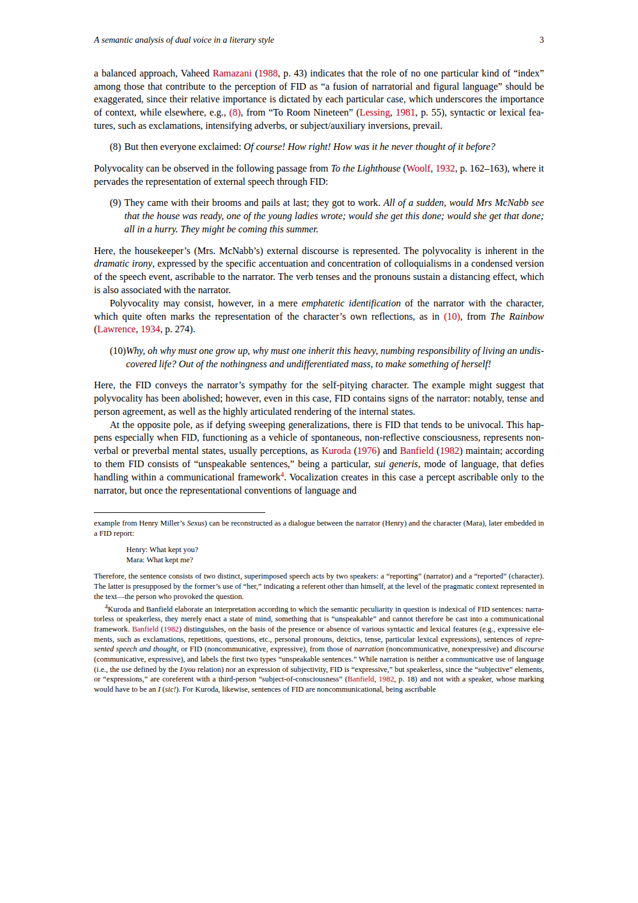A semantic analysis of dual voice in a literary style 3
a balanced approach, Vaheed Ramazani (1988, p. 43) indicates that the role of no one particular kind of “index” among those that contribute to the perception of FID as “a fusion of narratorial and figural language” should be exaggerated, since their relative importance is dictated by each particular case, which underscores the importance of context, while elsewhere, e.g., (8), from “To Room Nineteen” (Lessing, 1981, p. 55), syntactic or lexical features, such as exclamations, intensifying adverbs, or subject/auxiliary inversions, prevail.
(8) But then everyone exclaimed: Of course! How right! How was it he never thought of it before?
Polyvocality can be observed in the following passage from To the Lighthouse (Woolf, 1932, p. 162–163), where it pervades the representation of external speech through FID:
(9) They came with their brooms and pails at last; they got to work. All of a sudden, would Mrs McNabb see that the house was ready, one of the young ladies wrote; would she get this done; would she get that done; all in a hurry. They might be coming this summer.
Here, the housekeeper’s (Mrs. McNabb’s) external discourse is represented. The polyvocality is inherent in the dramatic irony, expressed by the specific accentuation and concentration of colloquialisms in a condensed version of the speech event, ascribable to the narrator. The verb tenses and the pronouns sustain a distancing effect, which is also associated with the narrator.
Polyvocality may consist, however, in a mere emphatetic identification of the narrator with the character, which quite often marks the representation of the character’s own reflections, as in (10), from The Rainbow (Lawrence, 1934, p. 274).
(10) Why, oh why must one grow up, why must one inherit this heavy, numbing responsibility of living an undiscovered life? Out of the nothingness and undifferentiated mass, to make something of herself!
Here, the FID conveys the narrator’s sympathy for the self-pitying character. The example might suggest that polyvocality has been abolished; however, even in this case, FID contains signs of the narrator: notably, tense and person agreement, as well as the highly articulated rendering of the internal states.
At the opposite pole, as if defying sweeping generalizations, there is FID that tends to be univocal. This happens especially when FID, functioning as a vehicle of spontaneous, non-reflective consciousness, represents nonverbal or preverbal mental states, usually perceptions, as Kuroda (1976) and Banfield (1982) maintain; according to them FID consists of “unspeakable sentences,” being a particular, sui generis, mode of language, that defies handling within a communicational framework4. Vocalization creates in this case a percept ascribable only to the narrator, but once the representational conventions of language and
example from Henry Miller’s Sexus) can be reconstructed as a dialogue between the narrator (Henry) and the character (Mara), later embedded in a FID report:
Henry: What kept you? Mara: What kept me?
Therefore, the sentence consists of two distinct, superimposed speech acts by two speakers: a “reporting” (narrator) and a “reported” (character). The latter is presupposed by the former’s use of “her,” indicating a referent other than himself, at the level of the pragmatic context represented in the text—the person who provoked the question.
4 Kuroda and Banfield elaborate an interpretation according to which the semantic peculiarity in question is indexical of FID sentences: narratorless or speakerless, they merely enact a state of mind, something that is “unspeakable” and cannot therefore be cast into a communicational framework. Banfield (1982) distinguishes, on the basis of the presence or absence of various syntactic and lexical features (e.g., expressive elements, such as exclamations, repetitions, questions, etc., personal pronouns, deictics, tense, particular lexical expressions), sentences of represented speech and thought, or FID (noncommunicative, expressive), from those of narration (noncommunicative, nonexpressive) and discourse (communicative, expressive), and labels the first two types “unspeakable sentences.” While narration is neither a communicative use of language (i.e., the use defined by the I/you relation) nor an expression of subjectivity, FID is “expressive,” but speakerless, since the “subjective” elements, or “expressions,” are coreferent with a third-person “subject-of-consciousness” (Banfield, 1982, p. 18) and not with a speaker, whose marking would have to be an I (sic!). For Kuroda, likewise, sentences of FID are noncommunicational, being ascribable